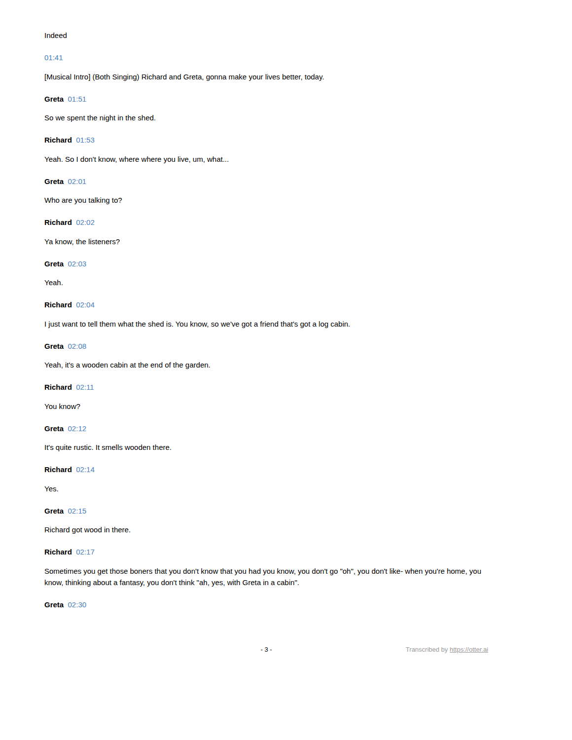Indeed
01:41
[Musical Intro] (Both Singing) Richard and Greta, gonna make your lives better, today.
Greta 01:51
So we spent the night in the shed.
Richard 01:53
Yeah. So I don't know, where where you live, um, what...
Greta 02:01
Who are you talking to?
Richard 02:02
Ya know, the listeners?
Greta 02:03
Yeah.
Richard 02:04
I just want to tell them what the shed is. You know, so we've got a friend that's got a log cabin.
Greta 02:08
Yeah, it's a wooden cabin at the end of the garden.
Richard 02:11
You know?
Greta 02:12
It's quite rustic. It smells wooden there.
Richard 02:14
Yes.
Greta 02:15
Richard got wood in there.
Richard 02:17
Sometimes you get those boners that you don't know that you had you know, you don't go "oh", you don't like- when you're home, you know, thinking about a fantasy, you don't think "ah, yes, with Greta in a cabin".
Greta 02:30
- 3 - Transcribed by https://otter.ai